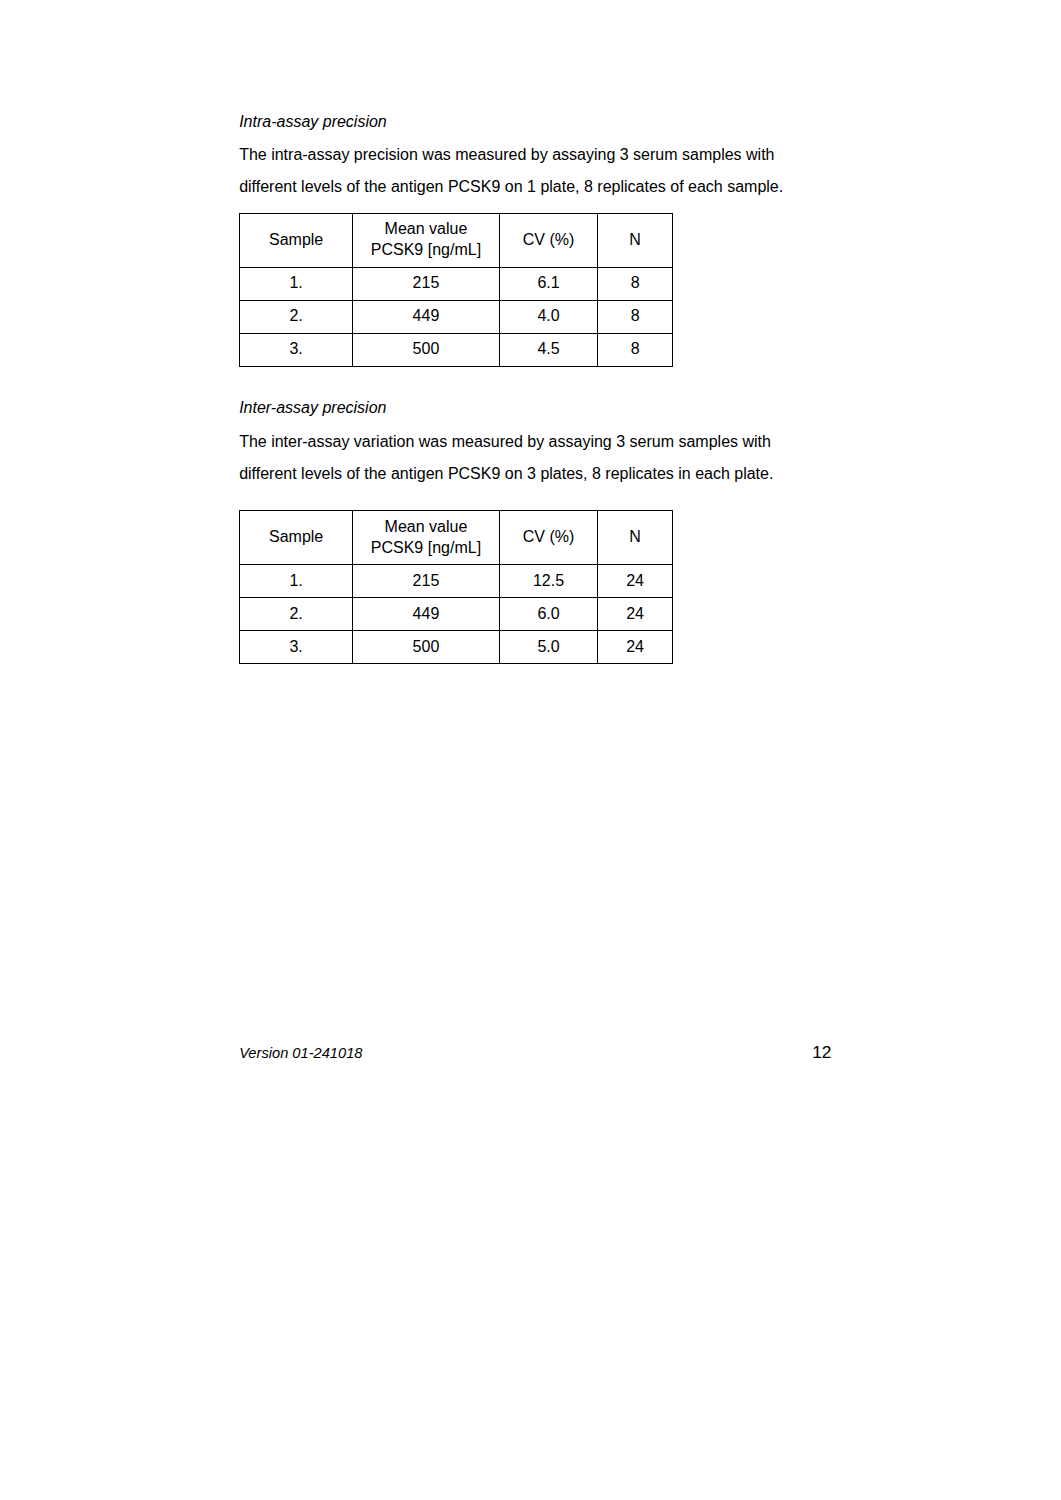Intra-assay precision
The intra-assay precision was measured by assaying 3 serum samples with different levels of the antigen PCSK9 on 1 plate, 8 replicates of each sample.
| Sample | Mean value PCSK9 [ng/mL] | CV (%) | N |
| 1. | 215 | 6.1 | 8 |
| 2. | 449 | 4.0 | 8 |
| 3. | 500 | 4.5 | 8 |
Inter-assay precision
The inter-assay variation was measured by assaying 3 serum samples with different levels of the antigen PCSK9 on 3 plates, 8 replicates in each plate.
| Sample | Mean value PCSK9 [ng/mL] | CV (%) | N |
| 1. | 215 | 12.5 | 24 |
| 2. | 449 | 6.0 | 24 |
| 3. | 500 | 5.0 | 24 |
Version 01-241018 12